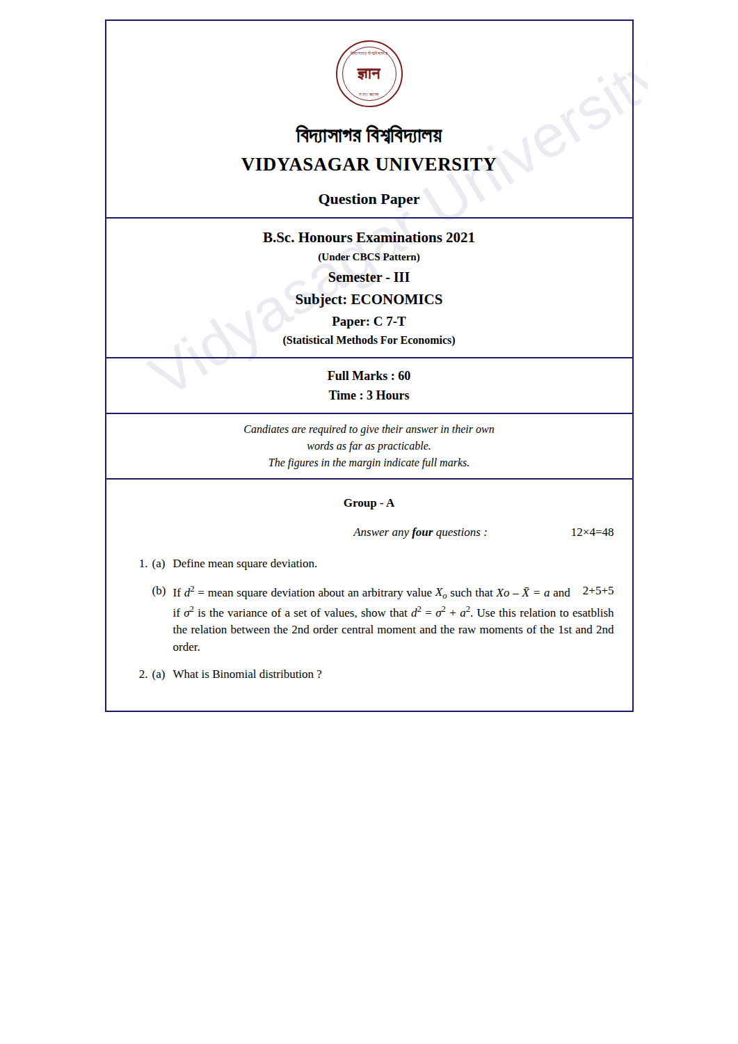Vidyasagar University
বিদ্যাসাগর বিশ্ববিদ্যালয়
ज्ञान
সত্যং জ্ঞানম্
বিদ্যাসাগর বিশ্ববিদ্যালয়
VIDYASAGAR UNIVERSITY
Question Paper
B.Sc. Honours Examinations 2021
(Under CBCS Pattern)
Semester - III
Subject: ECONOMICS
Paper: C 7-T
(Statistical Methods For Economics)
Full Marks : 60
Time : 3 Hours
Candiates are required to give their answer in their own
words as far as practicable.
The figures in the margin indicate full marks.
Group - A
Answer any four questions : 12×4=48
1.
(a)
Define mean square deviation.
(b)
2+5+5 If d 2 = mean square deviation about an arbitrary value Xo such that Xo – X̄ = a and if σ 2 is the variance of a set of values, show that d 2 = σ 2 + a 2. Use this relation to esatblish the relation between the 2nd order central moment and the raw moments of the 1st and 2nd order.
2.
(a)
What is Binomial distribution ?